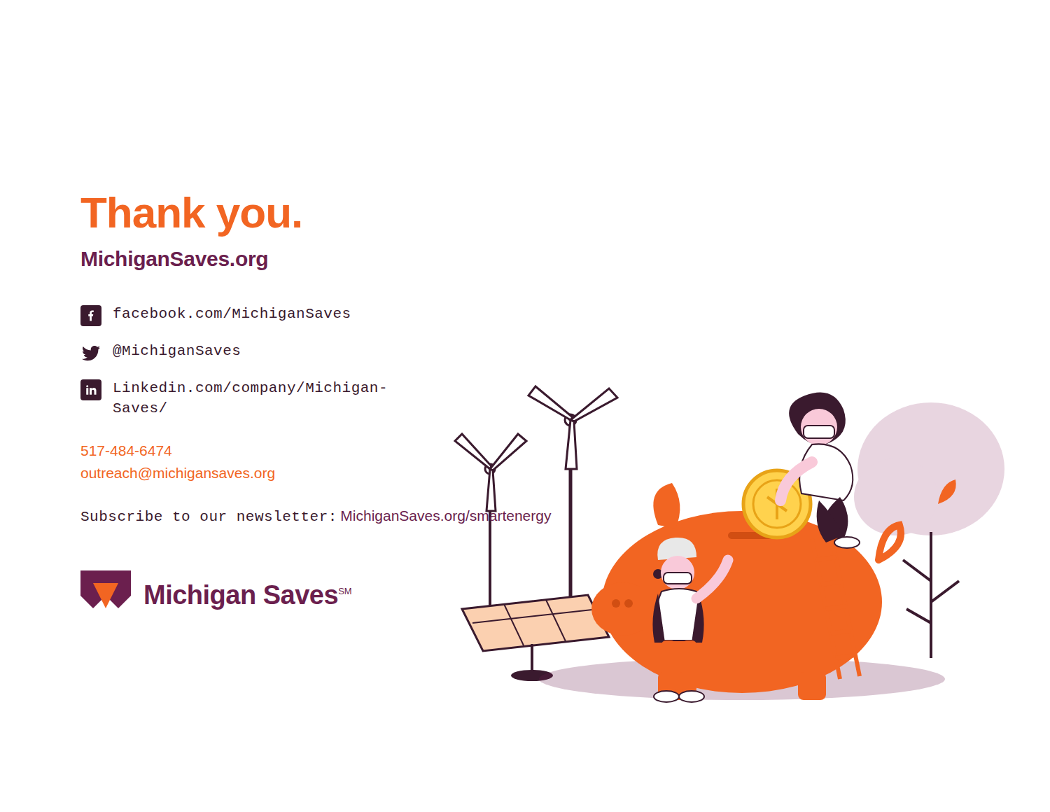Thank you.
MichiganSaves.org
facebook.com/MichiganSaves
@MichiganSaves
Linkedin.com/company/Michigan-
Saves/
517-484-6474 outreach@michigansaves.org
Subscribe to our newsletter: MichiganSaves.org/smartenergy
Michigan SavesSM